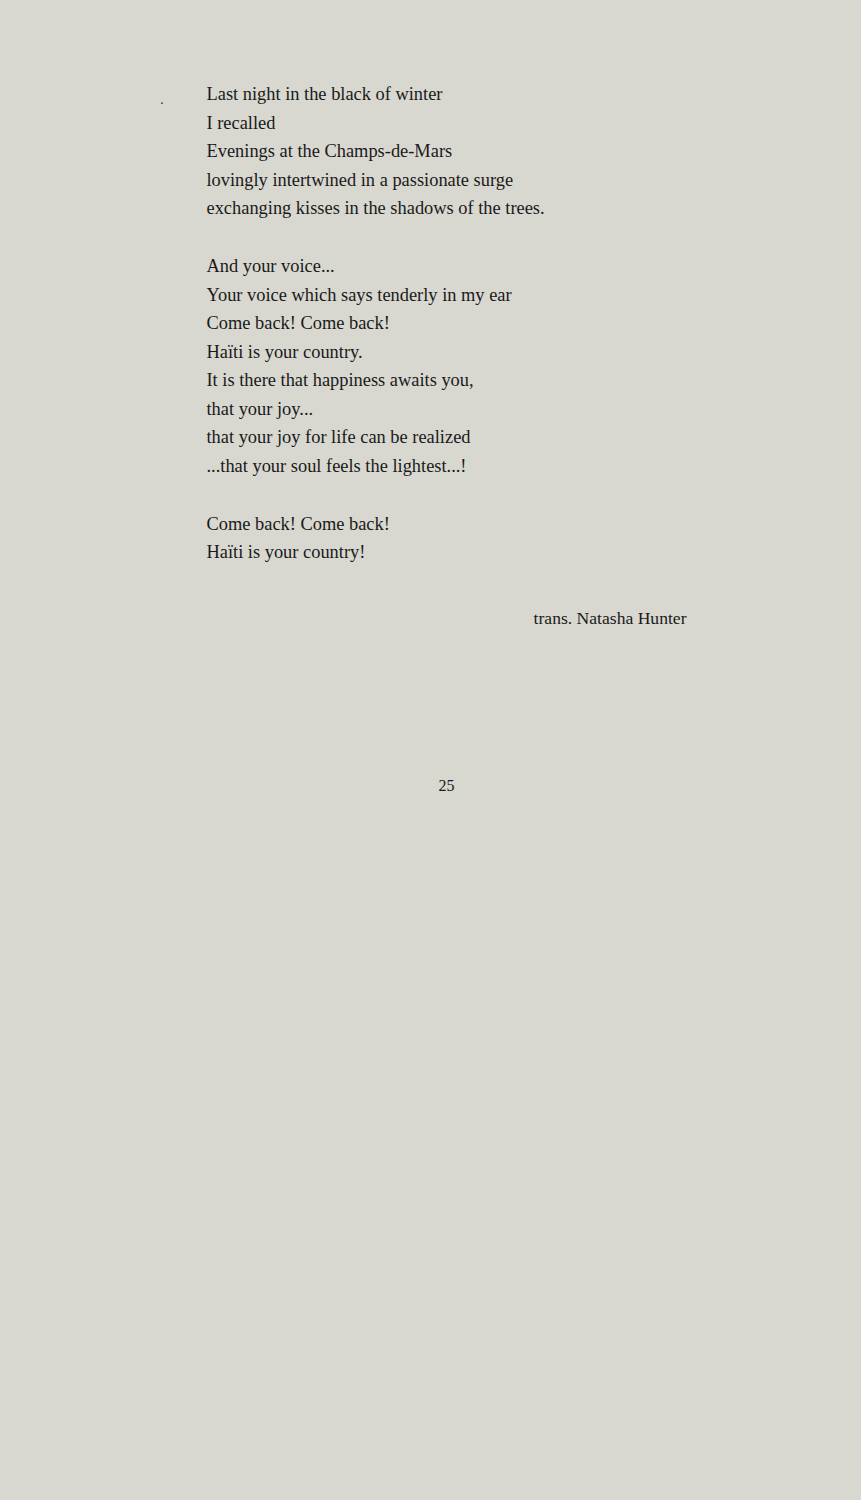·
Last night in the black of winter
I recalled
Evenings at the Champs-de-Mars
lovingly intertwined in a passionate surge
exchanging kisses in the shadows of the trees.
And your voice...
Your voice which says tenderly in my ear
Come back! Come back!
Haïti is your country.
It is there that happiness awaits you,
that your joy...
that your joy for life can be realized
...that your soul feels the lightest...!
Come back! Come back!
Haïti is your country!
trans. Natasha Hunter
25